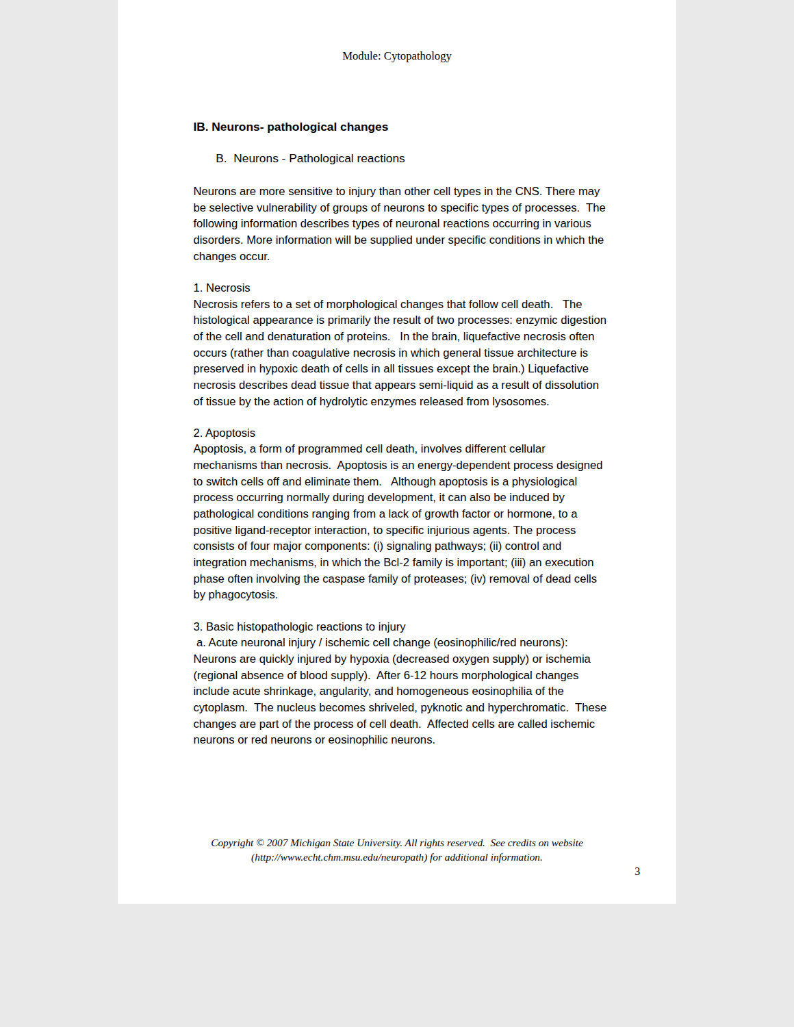Module: Cytopathology
IB. Neurons- pathological changes
B. Neurons - Pathological reactions
Neurons are more sensitive to injury than other cell types in the CNS. There may be selective vulnerability of groups of neurons to specific types of processes. The following information describes types of neuronal reactions occurring in various disorders. More information will be supplied under specific conditions in which the changes occur.
1. Necrosis
Necrosis refers to a set of morphological changes that follow cell death. The histological appearance is primarily the result of two processes: enzymic digestion of the cell and denaturation of proteins. In the brain, liquefactive necrosis often occurs (rather than coagulative necrosis in which general tissue architecture is preserved in hypoxic death of cells in all tissues except the brain.) Liquefactive necrosis describes dead tissue that appears semi-liquid as a result of dissolution of tissue by the action of hydrolytic enzymes released from lysosomes.
2. Apoptosis
Apoptosis, a form of programmed cell death, involves different cellular mechanisms than necrosis. Apoptosis is an energy-dependent process designed to switch cells off and eliminate them. Although apoptosis is a physiological process occurring normally during development, it can also be induced by pathological conditions ranging from a lack of growth factor or hormone, to a positive ligand-receptor interaction, to specific injurious agents. The process consists of four major components: (i) signaling pathways; (ii) control and integration mechanisms, in which the Bcl-2 family is important; (iii) an execution phase often involving the caspase family of proteases; (iv) removal of dead cells by phagocytosis.
3. Basic histopathologic reactions to injury
a. Acute neuronal injury / ischemic cell change (eosinophilic/red neurons): Neurons are quickly injured by hypoxia (decreased oxygen supply) or ischemia (regional absence of blood supply). After 6-12 hours morphological changes include acute shrinkage, angularity, and homogeneous eosinophilia of the cytoplasm. The nucleus becomes shriveled, pyknotic and hyperchromatic. These changes are part of the process of cell death. Affected cells are called ischemic neurons or red neurons or eosinophilic neurons.
Copyright © 2007 Michigan State University. All rights reserved. See credits on website
(http://www.echt.chm.msu.edu/neuropath) for additional information. 3